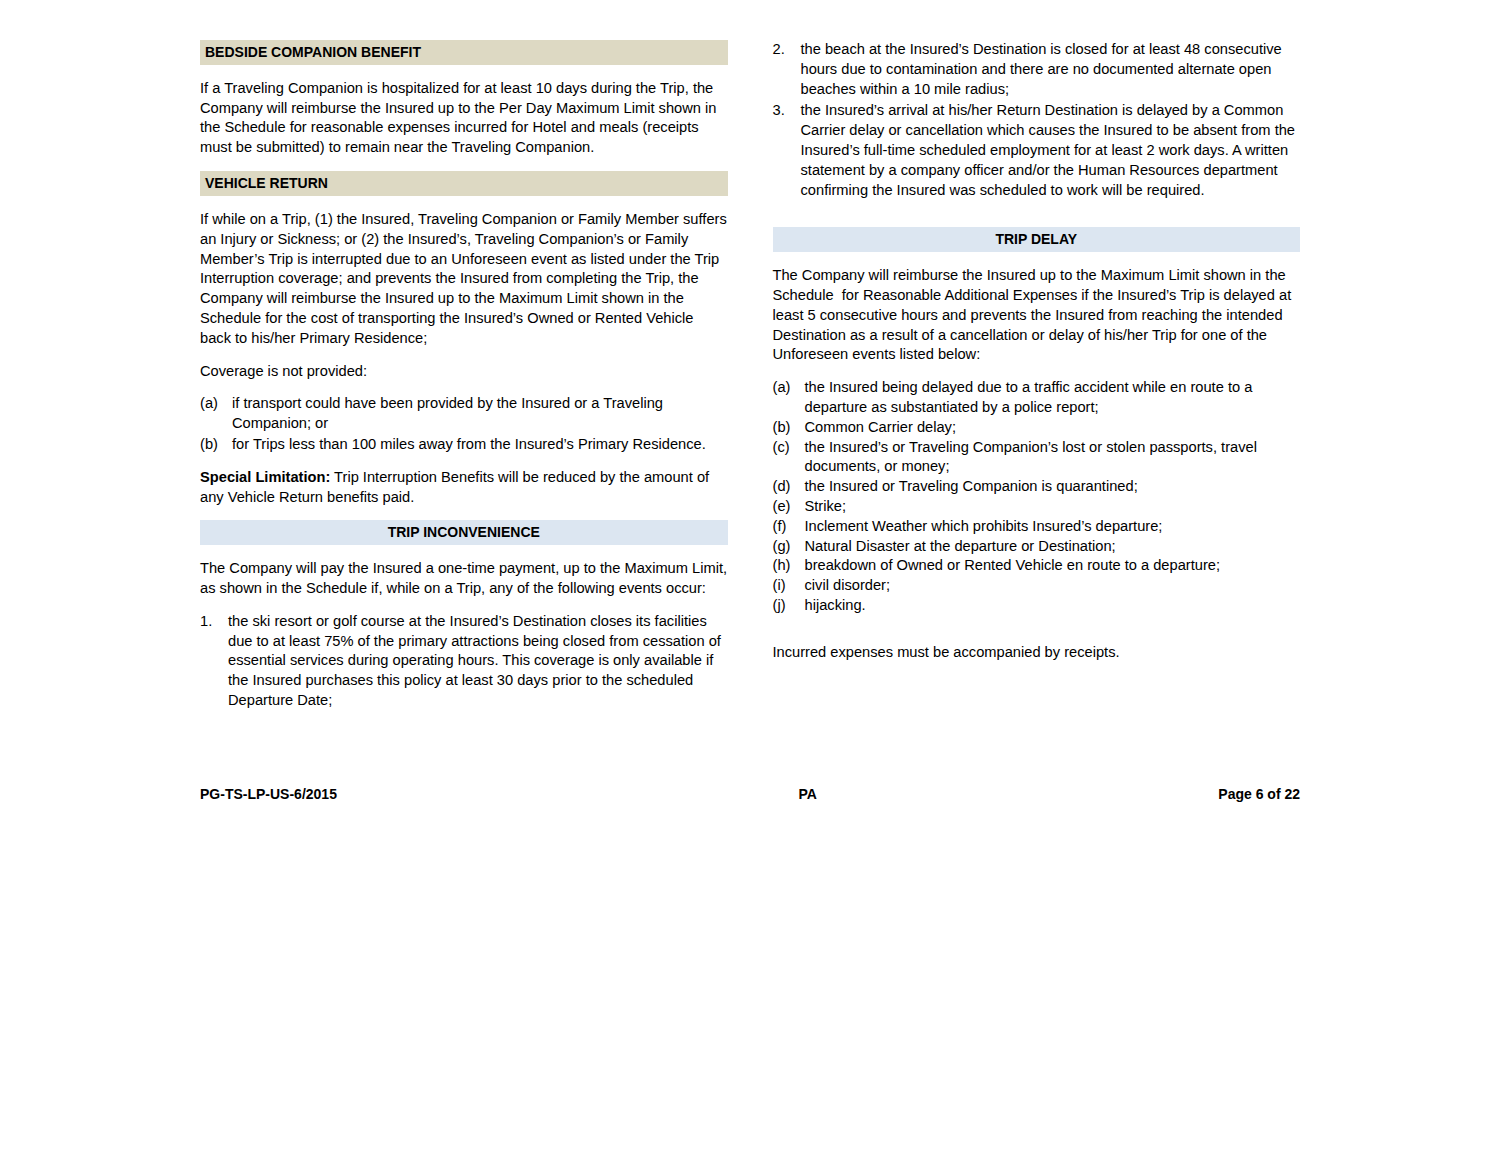BEDSIDE COMPANION BENEFIT
If a Traveling Companion is hospitalized for at least 10 days during the Trip, the Company will reimburse the Insured up to the Per Day Maximum Limit shown in the Schedule for reasonable expenses incurred for Hotel and meals (receipts must be submitted) to remain near the Traveling Companion.
VEHICLE RETURN
If while on a Trip, (1) the Insured, Traveling Companion or Family Member suffers an Injury or Sickness; or (2) the Insured’s, Traveling Companion’s or Family Member’s Trip is interrupted due to an Unforeseen event as listed under the Trip Interruption coverage; and prevents the Insured from completing the Trip, the Company will reimburse the Insured up to the Maximum Limit shown in the Schedule for the cost of transporting the Insured’s Owned or Rented Vehicle back to his/her Primary Residence;
Coverage is not provided:
(a) if transport could have been provided by the Insured or a Traveling Companion; or
(b) for Trips less than 100 miles away from the Insured’s Primary Residence.
Special Limitation: Trip Interruption Benefits will be reduced by the amount of any Vehicle Return benefits paid.
TRIP INCONVENIENCE
The Company will pay the Insured a one-time payment, up to the Maximum Limit, as shown in the Schedule if, while on a Trip, any of the following events occur:
1. the ski resort or golf course at the Insured’s Destination closes its facilities due to at least 75% of the primary attractions being closed from cessation of essential services during operating hours. This coverage is only available if the Insured purchases this policy at least 30 days prior to the scheduled Departure Date;
2. the beach at the Insured’s Destination is closed for at least 48 consecutive hours due to contamination and there are no documented alternate open beaches within a 10 mile radius;
3. the Insured’s arrival at his/her Return Destination is delayed by a Common Carrier delay or cancellation which causes the Insured to be absent from the Insured’s full-time scheduled employment for at least 2 work days. A written statement by a company officer and/or the Human Resources department confirming the Insured was scheduled to work will be required.
TRIP DELAY
The Company will reimburse the Insured up to the Maximum Limit shown in the Schedule for Reasonable Additional Expenses if the Insured’s Trip is delayed at least 5 consecutive hours and prevents the Insured from reaching the intended Destination as a result of a cancellation or delay of his/her Trip for one of the Unforeseen events listed below:
(a) the Insured being delayed due to a traffic accident while en route to a departure as substantiated by a police report;
(b) Common Carrier delay;
(c) the Insured’s or Traveling Companion’s lost or stolen passports, travel documents, or money;
(d) the Insured or Traveling Companion is quarantined;
(e) Strike;
(f) Inclement Weather which prohibits Insured’s departure;
(g) Natural Disaster at the departure or Destination;
(h) breakdown of Owned or Rented Vehicle en route to a departure;
(i) civil disorder;
(j) hijacking.
Incurred expenses must be accompanied by receipts.
PG-TS-LP-US-6/2015
PA
Page 6 of 22